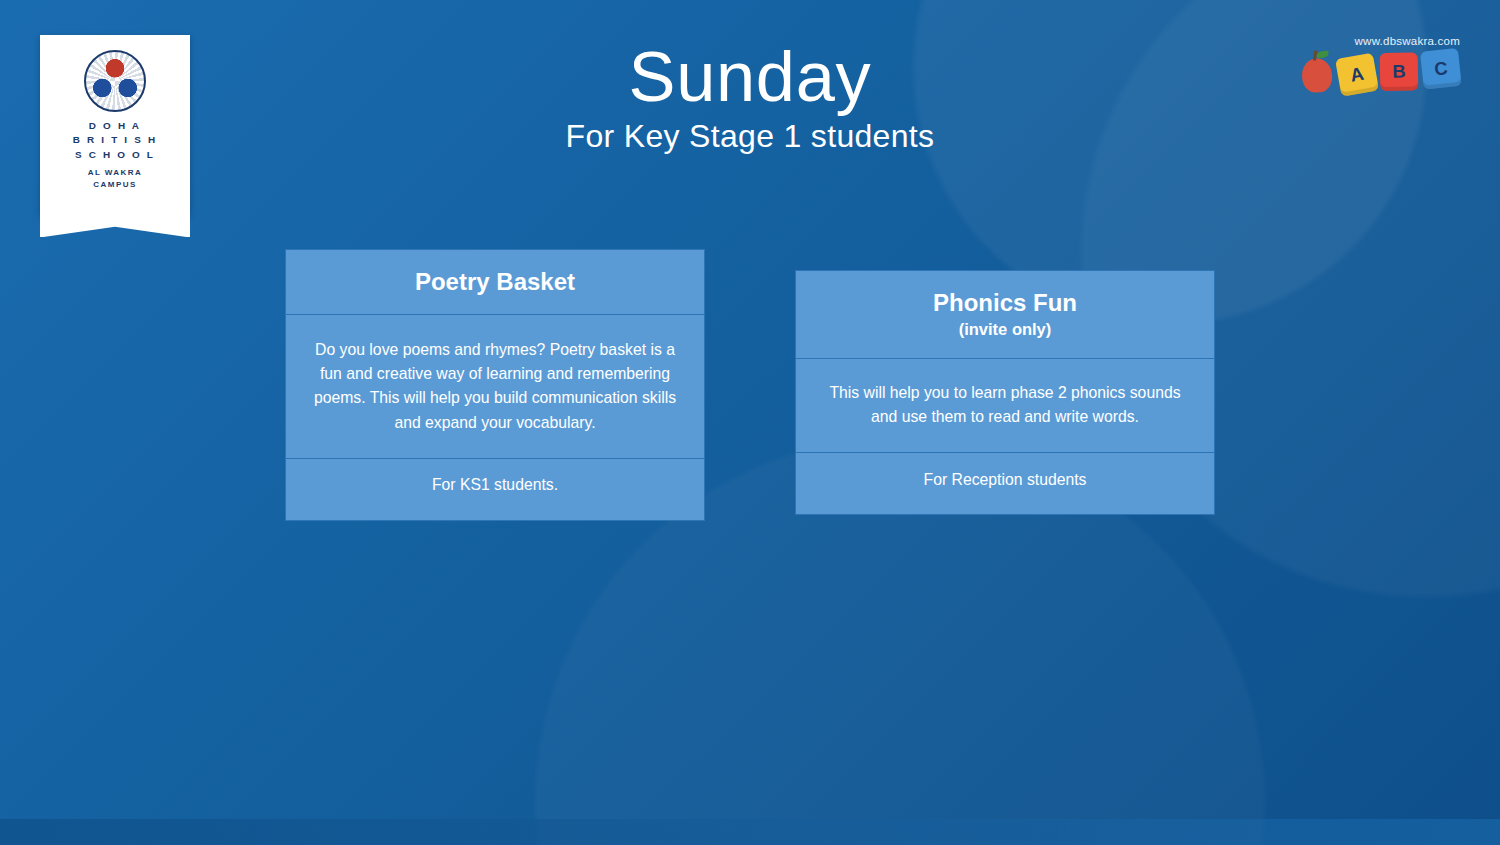D O H A
B R I T I S H
S C H O O L
AL WAKRA
CAMPUS
Sunday
For Key Stage 1 students
www.dbswakra.com
A B C
Poetry Basket
Do you love poems and rhymes? Poetry basket is a fun and creative way of learning and remembering poems. This will help you build communication skills and expand your vocabulary.
For KS1 students.
Phonics Fun(invite only)
This will help you to learn phase 2 phonics sounds and use them to read and write words.
For Reception students